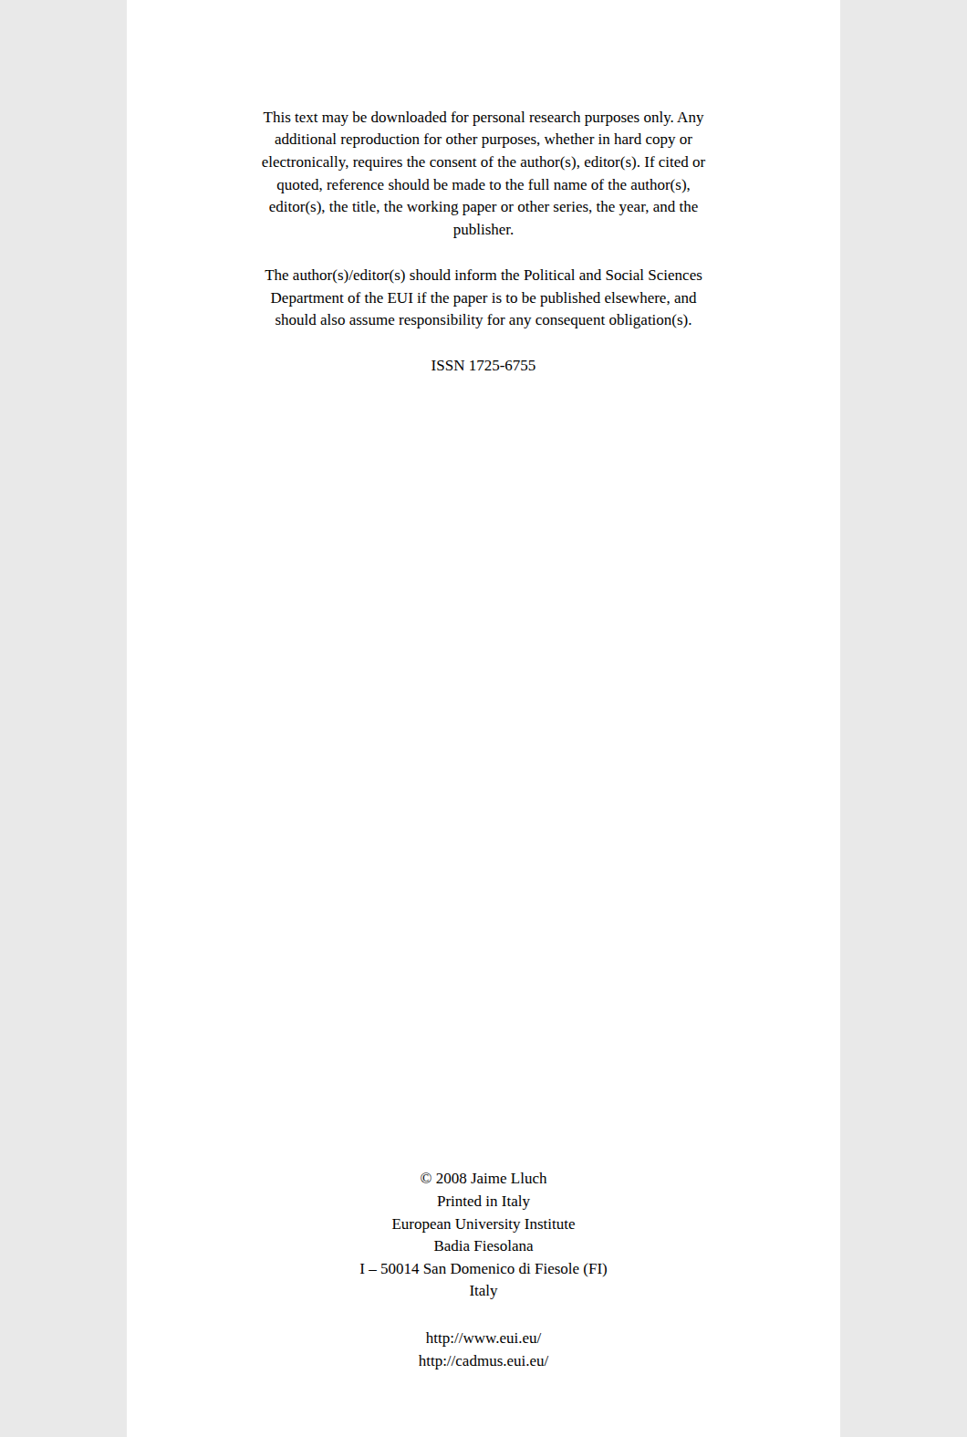This text may be downloaded for personal research purposes only. Any additional reproduction for other purposes, whether in hard copy or electronically, requires the consent of the author(s), editor(s). If cited or quoted, reference should be made to the full name of the author(s), editor(s), the title, the working paper or other series, the year, and the publisher.
The author(s)/editor(s) should inform the Political and Social Sciences Department of the EUI if the paper is to be published elsewhere, and should also assume responsibility for any consequent obligation(s).
ISSN 1725-6755
© 2008 Jaime Lluch
Printed in Italy
European University Institute
Badia Fiesolana
I – 50014 San Domenico di Fiesole (FI)
Italy
http://www.eui.eu/
http://cadmus.eui.eu/